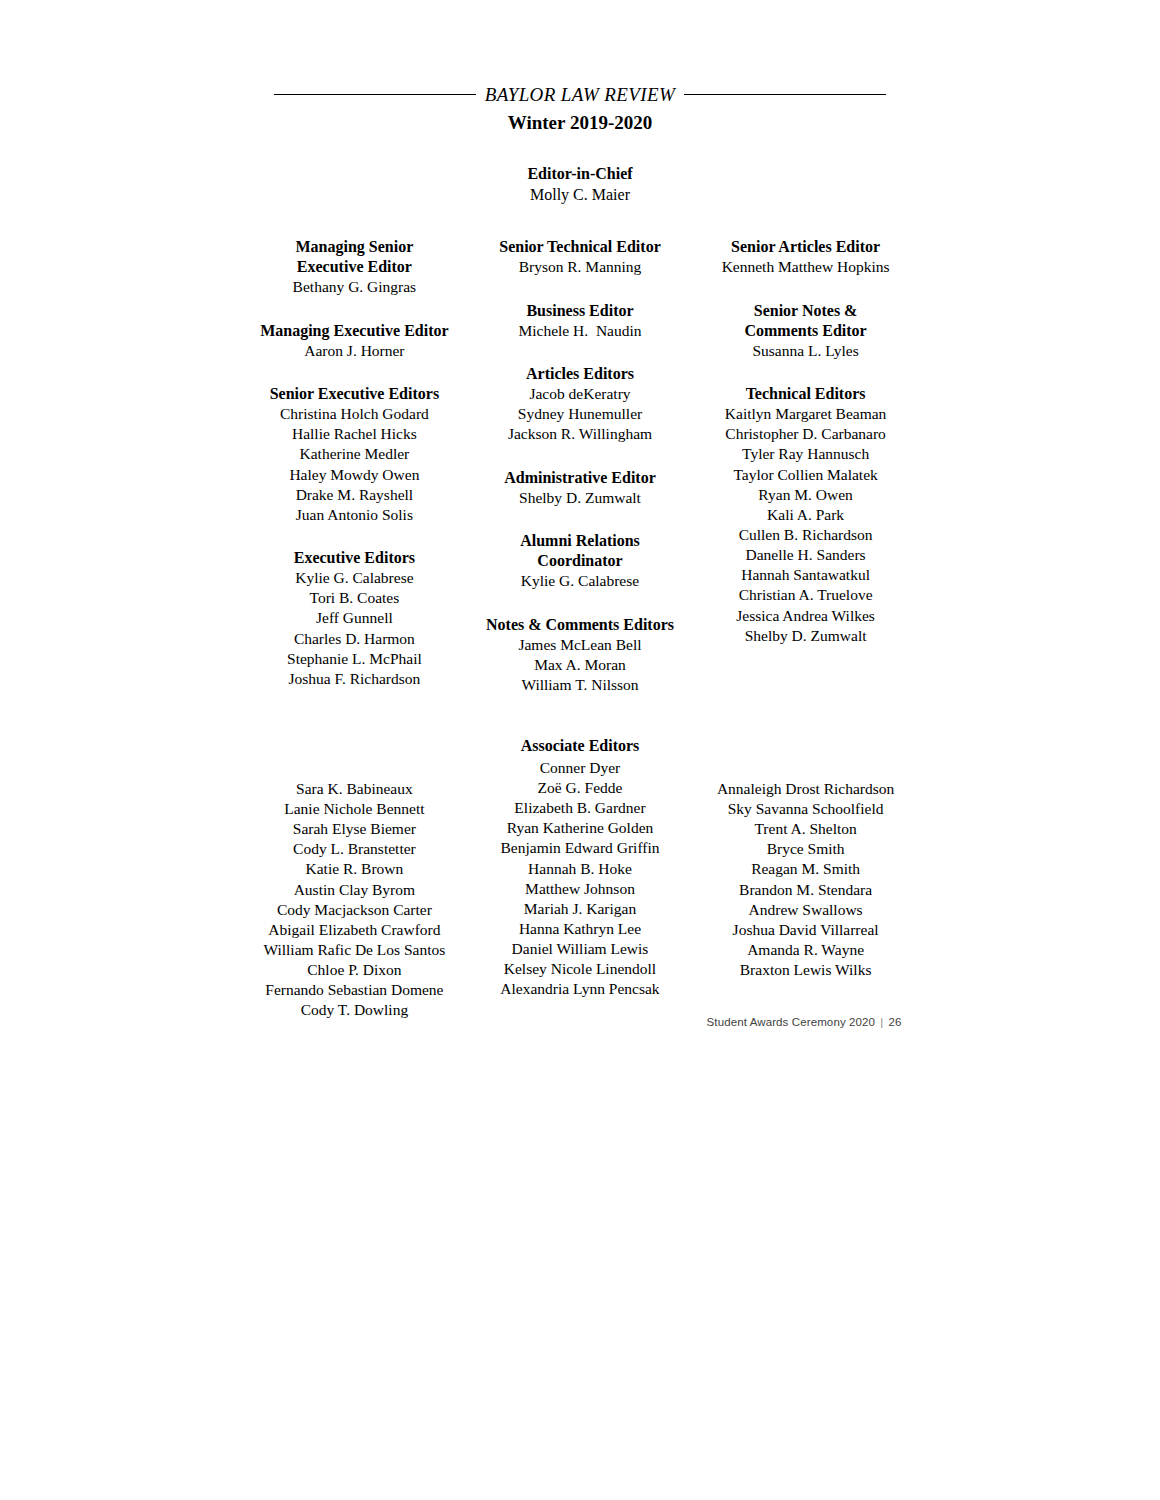BAYLOR LAW REVIEW
Winter 2019-2020
Editor-in-Chief
Molly C. Maier
Managing Senior
Executive Editor
Bethany G. Gingras
Managing Executive Editor
Aaron J. Horner
Senior Executive Editors
Christina Holch Godard
Hallie Rachel Hicks
Katherine Medler
Haley Mowdy Owen
Drake M. Rayshell
Juan Antonio Solis
Executive Editors
Kylie G. Calabrese
Tori B. Coates
Jeff Gunnell
Charles D. Harmon
Stephanie L. McPhail
Joshua F. Richardson
Senior Technical Editor
Bryson R. Manning
Business Editor
Michele H. Naudin
Articles Editors
Jacob deKeratry
Sydney Hunemuller
Jackson R. Willingham
Administrative Editor
Shelby D. Zumwalt
Alumni Relations Coordinator
Kylie G. Calabrese
Notes & Comments Editors
James McLean Bell
Max A. Moran
William T. Nilsson
Senior Articles Editor
Kenneth Matthew Hopkins
Senior Notes &
Comments Editor
Susanna L. Lyles
Technical Editors
Kaitlyn Margaret Beaman
Christopher D. Carbanaro
Tyler Ray Hannusch
Taylor Collien Malatek
Ryan M. Owen
Kali A. Park
Cullen B. Richardson
Danelle H. Sanders
Hannah Santawatkul
Christian A. Truelove
Jessica Andrea Wilkes
Shelby D. Zumwalt
Associate Editors
Sara K. Babineaux
Lanie Nichole Bennett
Sarah Elyse Biemer
Cody L. Branstetter
Katie R. Brown
Austin Clay Byrom
Cody Macjackson Carter
Abigail Elizabeth Crawford
William Rafic De Los Santos
Chloe P. Dixon
Fernando Sebastian Domene
Cody T. Dowling
Conner Dyer
Zoë G. Fedde
Elizabeth B. Gardner
Ryan Katherine Golden
Benjamin Edward Griffin
Hannah B. Hoke
Matthew Johnson
Mariah J. Karigan
Hanna Kathryn Lee
Daniel William Lewis
Kelsey Nicole Linendoll
Alexandria Lynn Pencsak
Annaleigh Drost Richardson
Sky Savanna Schoolfield
Trent A. Shelton
Bryce Smith
Reagan M. Smith
Brandon M. Stendara
Andrew Swallows
Joshua David Villarreal
Amanda R. Wayne
Braxton Lewis Wilks
Student Awards Ceremony 2020|26